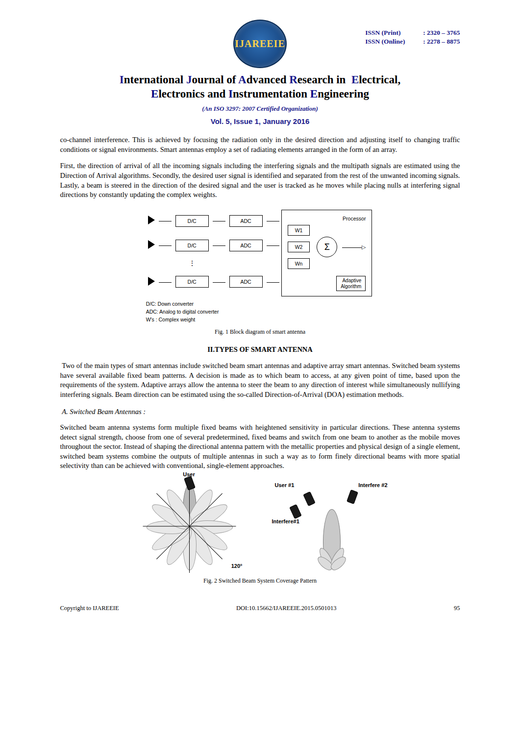IJAREEIE
ISSN (Print): 2320 – 3765
ISSN (Online): 2278 – 8875
International Journal of Advanced Research in Electrical,
Electronics and Instrumentation Engineering
(An ISO 3297: 2007 Certified Organization)
Vol. 5, Issue 1, January 2016
co-channel interference. This is achieved by focusing the radiation only in the desired direction and adjusting itself to changing traffic conditions or signal environments. Smart antennas employ a set of radiating elements arranged in the form of an array.
First, the direction of arrival of all the incoming signals including the interfering signals and the multipath signals are estimated using the Direction of Arrival algorithms. Secondly, the desired user signal is identified and separated from the rest of the unwanted incoming signals. Lastly, a beam is steered in the direction of the desired signal and the user is tracked as he moves while placing nulls at interfering signal directions by constantly updating the complex weights.
| | | D/C | | ADC | | Processor / W1 / Σ / ▷ / / W2 / / Wn / / Adaptive Algorithm / |
| | | D/C | | ADC | |
| | | ⋮ | | | |
| | | D/C | | ADC | |
D/C: Down converter
ADC: Analog to digital converter
W's : Complex weight
Fig. 1 Block diagram of smart antenna
II.TYPES OF SMART ANTENNA
Two of the main types of smart antennas include switched beam smart antennas and adaptive array smart antennas. Switched beam systems have several available fixed beam patterns. A decision is made as to which beam to access, at any given point of time, based upon the requirements of the system. Adaptive arrays allow the antenna to steer the beam to any direction of interest while simultaneously nullifying interfering signals. Beam direction can be estimated using the so-called Direction-of-Arrival (DOA) estimation methods.
A. Switched Beam Antennas :
Switched beam antenna systems form multiple fixed beams with heightened sensitivity in particular directions. These antenna systems detect signal strength, choose from one of several predetermined, fixed beams and switch from one beam to another as the mobile moves throughout the sector. Instead of shaping the directional antenna pattern with the metallic properties and physical design of a single element, switched beam systems combine the outputs of multiple antennas in such a way as to form finely directional beams with more spatial selectivity than can be achieved with conventional, single-element approaches.
User
120°
User #1
Interfere #2
Interfere#1
Fig. 2 Switched Beam System Coverage Pattern
Copyright to IJAREEIE
DOI:10.15662/IJAREEIE.2015.0501013
95